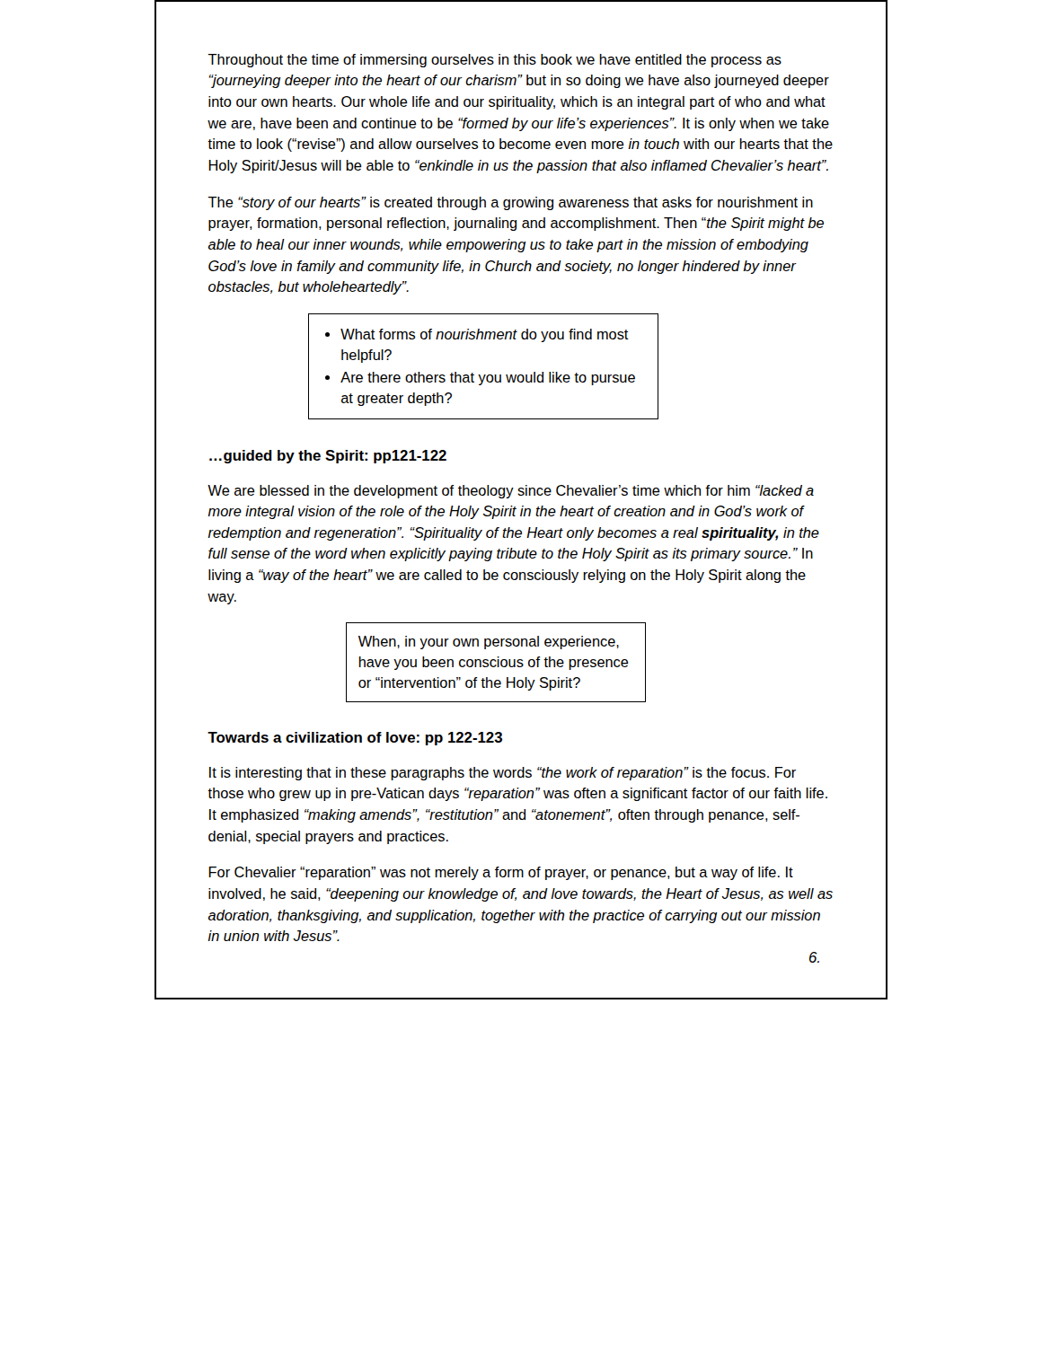Throughout the time of immersing ourselves in this book we have entitled the process as “journeying deeper into the heart of our charism” but in so doing we have also journeyed deeper into our own hearts. Our whole life and our spirituality, which is an integral part of who and what we are, have been and continue to be “formed by our life’s experiences”. It is only when we take time to look (“revise”) and allow ourselves to become even more in touch with our hearts that the Holy Spirit/Jesus will be able to “enkindle in us the passion that also inflamed Chevalier’s heart”.
The “story of our hearts” is created through a growing awareness that asks for nourishment in prayer, formation, personal reflection, journaling and accomplishment. Then “the Spirit might be able to heal our inner wounds, while empowering us to take part in the mission of embodying God’s love in family and community life, in Church and society, no longer hindered by inner obstacles, but wholeheartedly”.
What forms of nourishment do you find most helpful?
Are there others that you would like to pursue at greater depth?
…guided by the Spirit: pp121-122
We are blessed in the development of theology since Chevalier’s time which for him “lacked a more integral vision of the role of the Holy Spirit in the heart of creation and in God’s work of redemption and regeneration”. “Spirituality of the Heart only becomes a real spirituality, in the full sense of the word when explicitly paying tribute to the Holy Spirit as its primary source.” In living a “way of the heart” we are called to be consciously relying on the Holy Spirit along the way.
When, in your own personal experience, have you been conscious of the presence or “intervention” of the Holy Spirit?
Towards a civilization of love: pp 122-123
It is interesting that in these paragraphs the words “the work of reparation” is the focus. For those who grew up in pre-Vatican days “reparation” was often a significant factor of our faith life. It emphasized “making amends”, “restitution” and “atonement”, often through penance, self-denial, special prayers and practices.
For Chevalier “reparation” was not merely a form of prayer, or penance, but a way of life. It involved, he said, “deepening our knowledge of, and love towards, the Heart of Jesus, as well as adoration, thanksgiving, and supplication, together with the practice of carrying out our mission in union with Jesus”.
6.